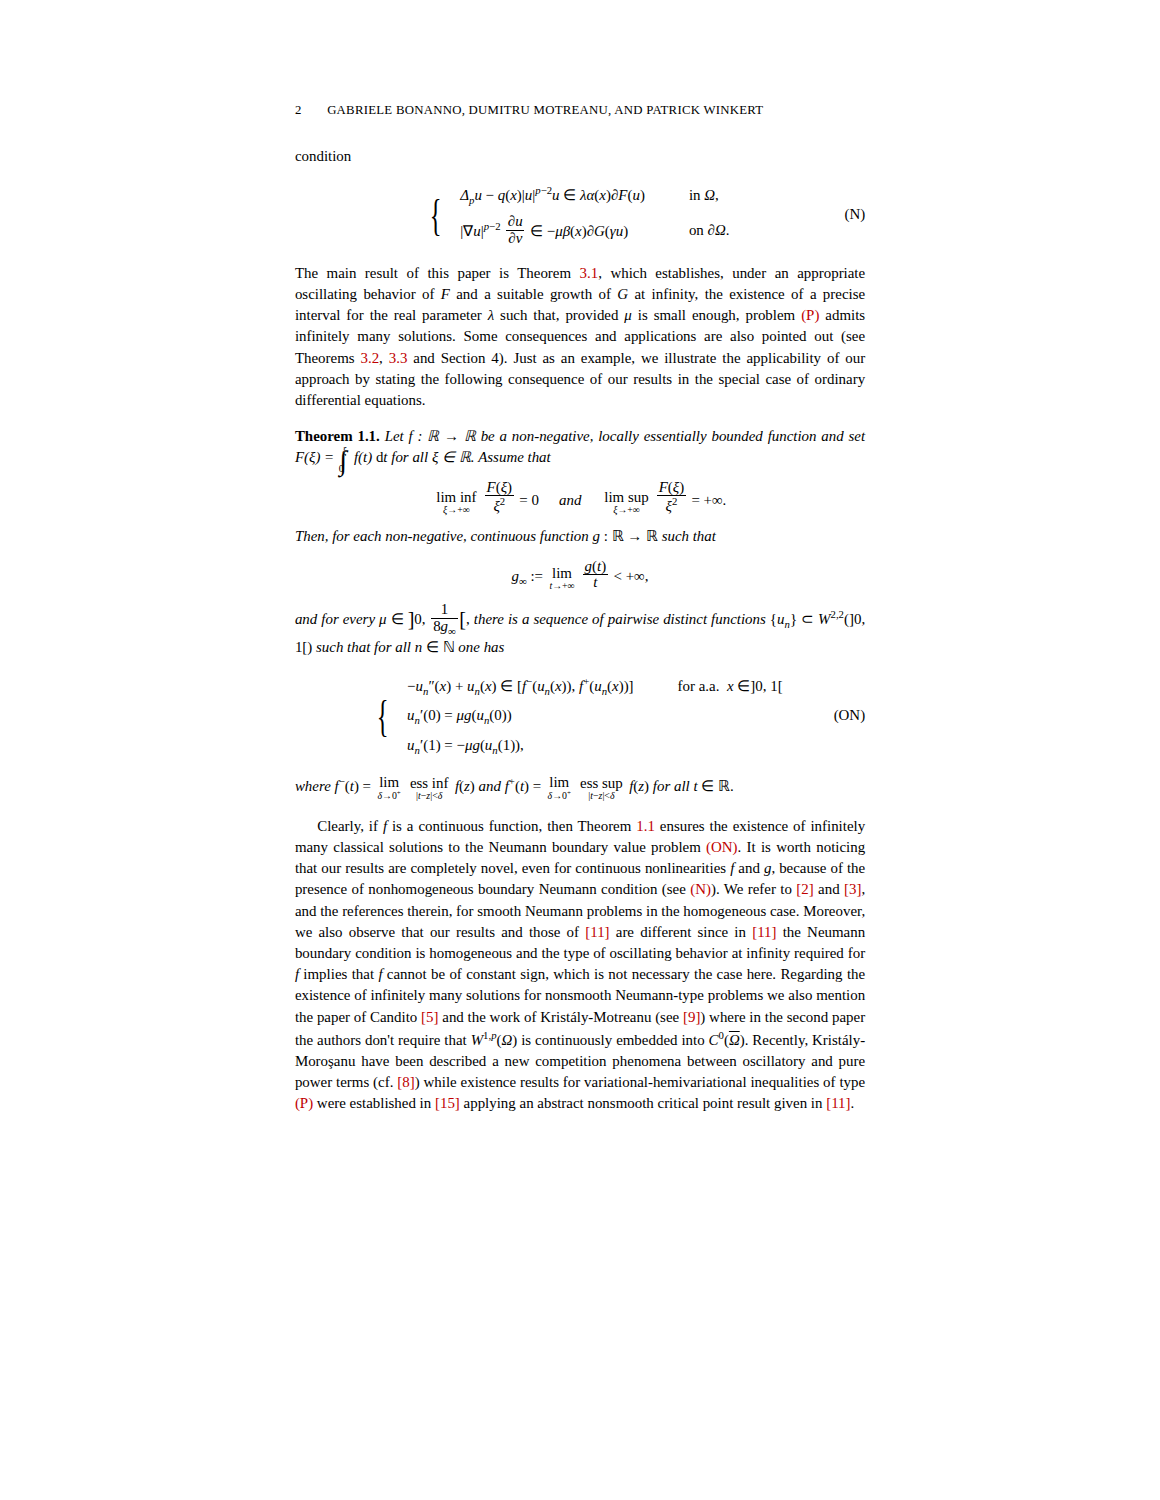2 GABRIELE BONANNO, DUMITRU MOTREANU, AND PATRICK WINKERT
condition
{
| Δ p u − q ( x )/ u / p −2 u ∈ λα ( x )∂ F ( u ) | in Ω , |
| /∇ u / p −2 ∂ u ∂ ν ∈ − μβ ( x )∂ G ( γu ) | on ∂ Ω . |
(N)
The main result of this paper is Theorem 3.1, which establishes, under an appropriate oscillating behavior of F and a suitable growth of G at infinity, the existence of a precise interval for the real parameter λ such that, provided μ is small enough, problem (P) admits infinitely many solutions. Some consequences and applications are also pointed out (see Theorems 3.2, 3.3 and Section 4). Just as an example, we illustrate the applicability of our approach by stating the following consequence of our results in the special case of ordinary differential equations.
Theorem 1.1. Let f : ℝ → ℝ be a non-negative, locally essentially bounded function and set F(ξ) = ∫ξ 0 f(t) dt for all ξ ∈ ℝ. Assume that
lim inf ξ→+∞ F(ξ) ξ 2 = 0 and lim sup ξ→+∞ F(ξ) ξ 2 = +∞.
Then, for each non-negative, continuous function g : ℝ → ℝ such that
g∞ := lim t→+∞ g(t) t < +∞,
and for every μ ∈ ] 0, 18g∞[, there is a sequence of pairwise distinct functions {un} ⊂ W 2,2(]0, 1[) such that for all n ∈ ℕ one has
{
| − u n ″( x ) + u n ( x ) ∈ [ f − ( u n ( x )), f + ( u n ( x ))] | for a.a. x ∈]0, 1[ |
| u n ′(0) = μg ( u n (0)) | |
| u n ′(1) = − μg ( u n (1)), | |
(ON)
where f−(t) = lim δ→0+ ess inf|t−z|<δ f(z) and f+(t) = lim δ→0+ ess sup|t−z|<δ f(z) for all t ∈ ℝ.
Clearly, if f is a continuous function, then Theorem 1.1 ensures the existence of infinitely many classical solutions to the Neumann boundary value problem (ON). It is worth noticing that our results are completely novel, even for continuous nonlinearities f and g, because of the presence of nonhomogeneous boundary Neumann condition (see (N)). We refer to [2] and [3], and the references therein, for smooth Neumann problems in the homogeneous case. Moreover, we also observe that our results and those of [11] are different since in [11] the Neumann boundary condition is homogeneous and the type of oscillating behavior at infinity required for f implies that f cannot be of constant sign, which is not necessary the case here. Regarding the existence of infinitely many solutions for nonsmooth Neumann-type problems we also mention the paper of Candito [5] and the work of Kristály-Motreanu (see [9]) where in the second paper the authors don't require that W 1,p(Ω) is continuously embedded into C 0(Ω). Recently, Kristály-Moroşanu have been described a new competition phenomena between oscillatory and pure power terms (cf. [8]) while existence results for variational-hemivariational inequalities of type (P) were established in [15] applying an abstract nonsmooth critical point result given in [11].